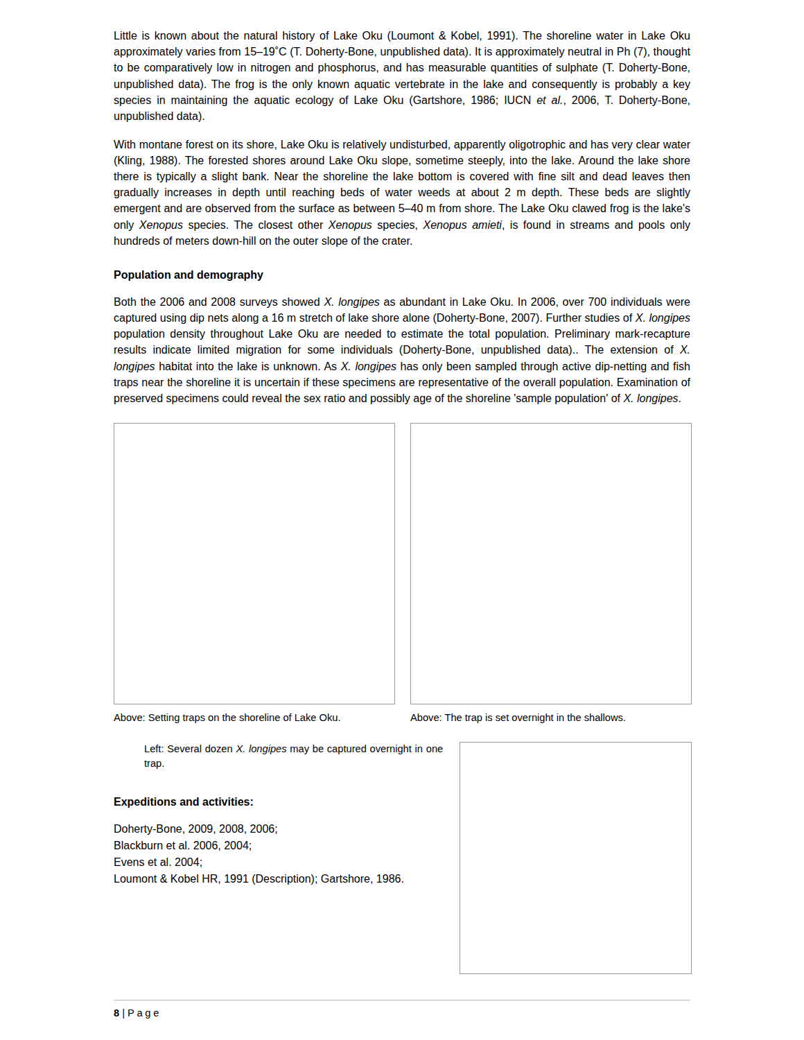Little is known about the natural history of Lake Oku (Loumont & Kobel, 1991). The shoreline water in Lake Oku approximately varies from 15–19˚C (T. Doherty-Bone, unpublished data). It is approximately neutral in Ph (7), thought to be comparatively low in nitrogen and phosphorus, and has measurable quantities of sulphate (T. Doherty-Bone, unpublished data). The frog is the only known aquatic vertebrate in the lake and consequently is probably a key species in maintaining the aquatic ecology of Lake Oku (Gartshore, 1986; IUCN et al., 2006, T. Doherty-Bone, unpublished data).
With montane forest on its shore, Lake Oku is relatively undisturbed, apparently oligotrophic and has very clear water (Kling, 1988). The forested shores around Lake Oku slope, sometime steeply, into the lake. Around the lake shore there is typically a slight bank. Near the shoreline the lake bottom is covered with fine silt and dead leaves then gradually increases in depth until reaching beds of water weeds at about 2 m depth. These beds are slightly emergent and are observed from the surface as between 5–40 m from shore. The Lake Oku clawed frog is the lake's only Xenopus species. The closest other Xenopus species, Xenopus amieti, is found in streams and pools only hundreds of meters down-hill on the outer slope of the crater.
Population and demography
Both the 2006 and 2008 surveys showed X. longipes as abundant in Lake Oku. In 2006, over 700 individuals were captured using dip nets along a 16 m stretch of lake shore alone (Doherty-Bone, 2007). Further studies of X. longipes population density throughout Lake Oku are needed to estimate the total population. Preliminary mark-recapture results indicate limited migration for some individuals (Doherty-Bone, unpublished data).. The extension of X. longipes habitat into the lake is unknown. As X. longipes has only been sampled through active dip-netting and fish traps near the shoreline it is uncertain if these specimens are representative of the overall population. Examination of preserved specimens could reveal the sex ratio and possibly age of the shoreline 'sample population' of X. longipes.
Above: Setting traps on the shoreline of Lake Oku.
Above: The trap is set overnight in the shallows.
Left: Several dozen X. longipes may be captured overnight in one trap.
Expeditions and activities:
Doherty-Bone, 2009, 2008, 2006;
Blackburn et al. 2006, 2004;
Evens et al. 2004;
Loumont & Kobel HR, 1991 (Description); Gartshore, 1986.
8 | Page